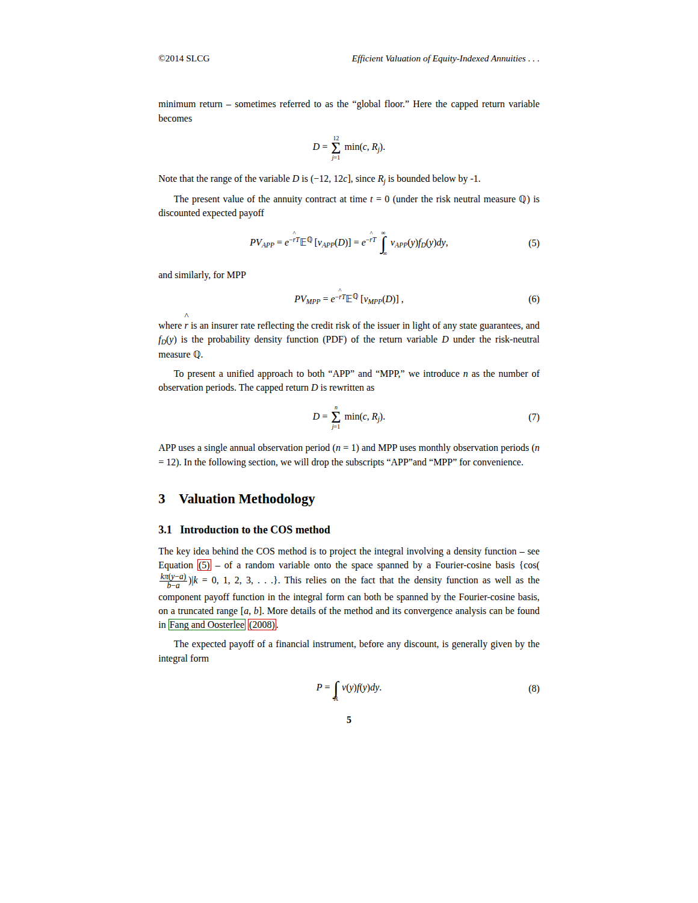©2014 SLCG
Efficient Valuation of Equity-Indexed Annuities . . .
minimum return – sometimes referred to as the “global floor.” Here the capped return variable becomes
D = 12 Σj=1 min(c, Rj).
Note that the range of the variable D is (−12, 12c], since Rj is bounded below by -1.
The present value of the annuity contract at time t = 0 (under the risk neutral measure ℚ) is discounted expected payoff
PV APP = e−rT𝔼ℚ [vAPP(D)] = e−rT ∞∫−∞ vAPP(y)fD(y)dy, (5)
and similarly, for MPP
PV MPP = e−rT𝔼ℚ [vMPP(D)] , (6)
where r is an insurer rate reflecting the credit risk of the issuer in light of any state guarantees, and fD(y) is the probability density function (PDF) of the return variable D under the risk-neutral measure ℚ.
To present a unified approach to both “APP” and “MPP,” we introduce n as the number of observation periods. The capped return D is rewritten as
D = nΣj=1 min(c, Rj). (7)
APP uses a single annual observation period (n = 1) and MPP uses monthly observation periods (n = 12). In the following section, we will drop the subscripts “APP”and “MPP” for convenience.
3 Valuation Methodology
3.1 Introduction to the COS method
The key idea behind the COS method is to project the integral involving a density function – see Equation (5) – of a random variable onto the space spanned by a Fourier-cosine basis {cos(kπ(y−a) b−a)|k = 0, 1, 2, 3, . . .}. This relies on the fact that the density function as well as the component payoff function in the integral form can both be spanned by the Fourier-cosine basis, on a truncated range [a, b]. More details of the method and its convergence analysis can be found in Fang and Oosterlee (2008).
The expected payoff of a financial instrument, before any discount, is generally given by the integral form
P = ∫ℝ v(y)f(y)dy. (8)
5